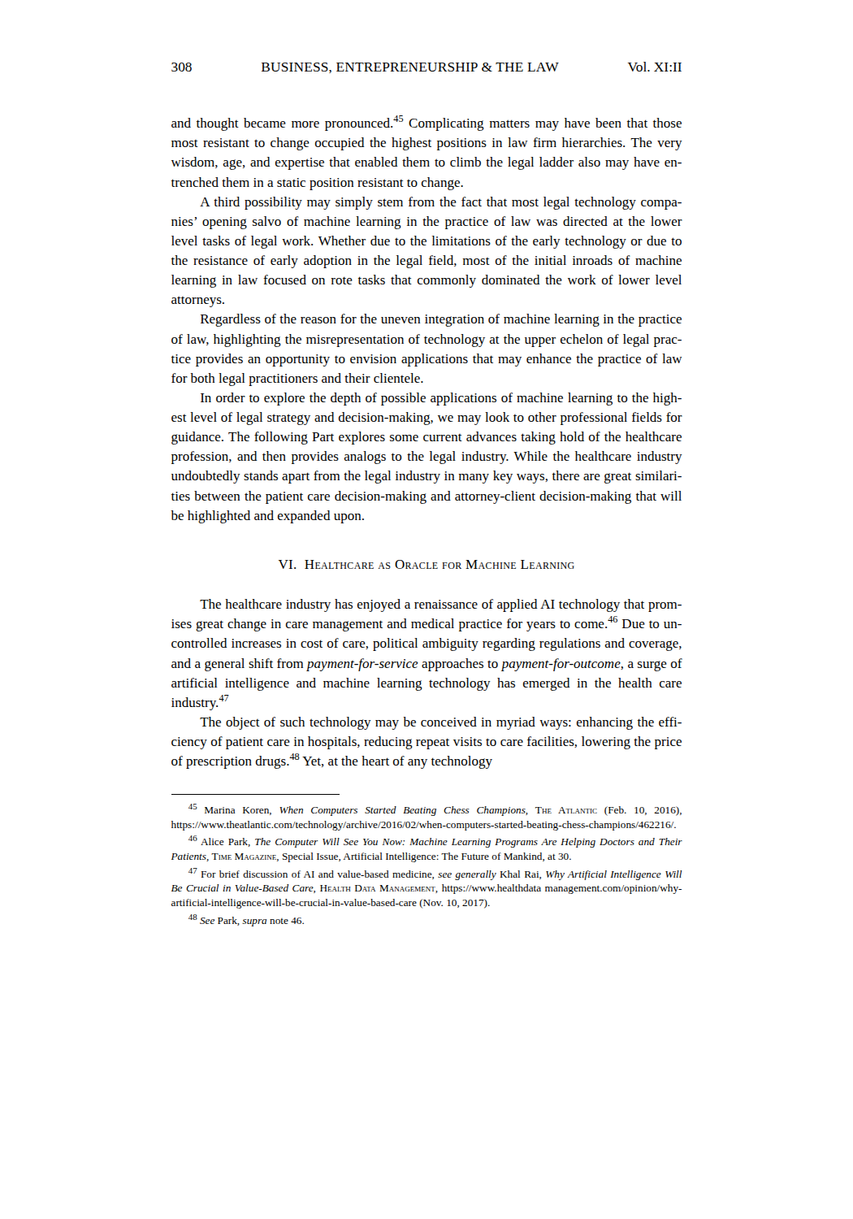308 BUSINESS, ENTREPRENEURSHIP & THE LAW Vol. XI:II
and thought became more pronounced.45 Complicating matters may have been that those most resistant to change occupied the highest positions in law firm hierarchies. The very wisdom, age, and expertise that enabled them to climb the legal ladder also may have entrenched them in a static position resistant to change.
A third possibility may simply stem from the fact that most legal technology companies’ opening salvo of machine learning in the practice of law was directed at the lower level tasks of legal work. Whether due to the limitations of the early technology or due to the resistance of early adoption in the legal field, most of the initial inroads of machine learning in law focused on rote tasks that commonly dominated the work of lower level attorneys.
Regardless of the reason for the uneven integration of machine learning in the practice of law, highlighting the misrepresentation of technology at the upper echelon of legal practice provides an opportunity to envision applications that may enhance the practice of law for both legal practitioners and their clientele.
In order to explore the depth of possible applications of machine learning to the highest level of legal strategy and decision-making, we may look to other professional fields for guidance. The following Part explores some current advances taking hold of the healthcare profession, and then provides analogs to the legal industry. While the healthcare industry undoubtedly stands apart from the legal industry in many key ways, there are great similarities between the patient care decision-making and attorney-client decision-making that will be highlighted and expanded upon.
VI. Healthcare as Oracle for Machine Learning
The healthcare industry has enjoyed a renaissance of applied AI technology that promises great change in care management and medical practice for years to come.46 Due to uncontrolled increases in cost of care, political ambiguity regarding regulations and coverage, and a general shift from payment-for-service approaches to payment-for-outcome, a surge of artificial intelligence and machine learning technology has emerged in the health care industry.47
The object of such technology may be conceived in myriad ways: enhancing the efficiency of patient care in hospitals, reducing repeat visits to care facilities, lowering the price of prescription drugs.48 Yet, at the heart of any technology
45 Marina Koren, When Computers Started Beating Chess Champions, The Atlantic (Feb. 10, 2016), https://www.theatlantic.com/technology/archive/2016/02/when-computers-started-beating-chess-champions/462216/.
46 Alice Park, The Computer Will See You Now: Machine Learning Programs Are Helping Doctors and Their Patients, Time Magazine, Special Issue, Artificial Intelligence: The Future of Mankind, at 30.
47 For brief discussion of AI and value-based medicine, see generally Khal Rai, Why Artificial Intelligence Will Be Crucial in Value-Based Care, Health Data Management, https://www.healthdata management.com/opinion/why-artificial-intelligence-will-be-crucial-in-value-based-care (Nov. 10, 2017).
48 See Park, supra note 46.